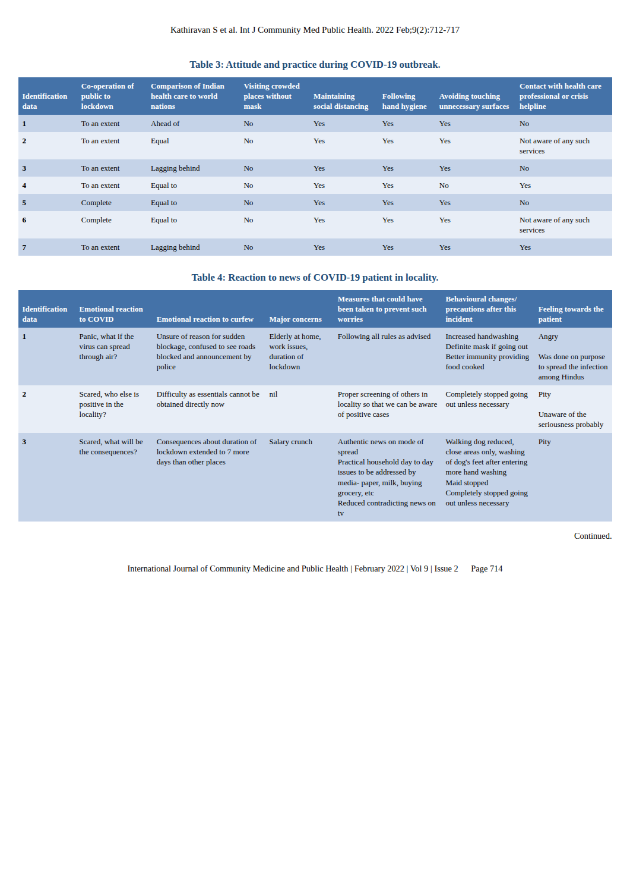Kathiravan S et al. Int J Community Med Public Health. 2022 Feb;9(2):712-717
Table 3: Attitude and practice during COVID-19 outbreak.
| Identification data | Co-operation of public to lockdown | Comparison of Indian health care to world nations | Visiting crowded places without mask | Maintaining social distancing | Following hand hygiene | Avoiding touching unnecessary surfaces | Contact with health care professional or crisis helpline |
| --- | --- | --- | --- | --- | --- | --- | --- |
| 1 | To an extent | Ahead of | No | Yes | Yes | Yes | No |
| 2 | To an extent | Equal | No | Yes | Yes | Yes | Not aware of any such services |
| 3 | To an extent | Lagging behind | No | Yes | Yes | Yes | No |
| 4 | To an extent | Equal to | No | Yes | Yes | No | Yes |
| 5 | Complete | Equal to | No | Yes | Yes | Yes | No |
| 6 | Complete | Equal to | No | Yes | Yes | Yes | Not aware of any such services |
| 7 | To an extent | Lagging behind | No | Yes | Yes | Yes | Yes |
Table 4: Reaction to news of COVID-19 patient in locality.
| Identification data | Emotional reaction to COVID | Emotional reaction to curfew | Major concerns | Measures that could have been taken to prevent such worries | Behavioural changes/ precautions after this incident | Feeling towards the patient |
| --- | --- | --- | --- | --- | --- | --- |
| 1 | Panic, what if the virus can spread through air? | Unsure of reason for sudden blockage, confused to see roads blocked and announcement by police | Elderly at home, work issues, duration of lockdown | Following all rules as advised | Increased handwashing Definite mask if going out Better immunity providing food cooked | Angry Was done on purpose to spread the infection among Hindus |
| 2 | Scared, who else is positive in the locality? | Difficulty as essentials cannot be obtained directly now | nil | Proper screening of others in locality so that we can be aware of positive cases | Completely stopped going out unless necessary | Pity Unaware of the seriousness probably |
| 3 | Scared, what will be the consequences? | Consequences about duration of lockdown extended to 7 more days than other places | Salary crunch | Authentic news on mode of spread Practical household day to day issues to be addressed by media- paper, milk, buying grocery, etc Reduced contradicting news on tv | Walking dog reduced, close areas only, washing of dog's feet after entering more hand washing Maid stopped Completely stopped going out unless necessary | Pity |
Continued.
International Journal of Community Medicine and Public Health | February 2022 | Vol 9 | Issue 2Page 714